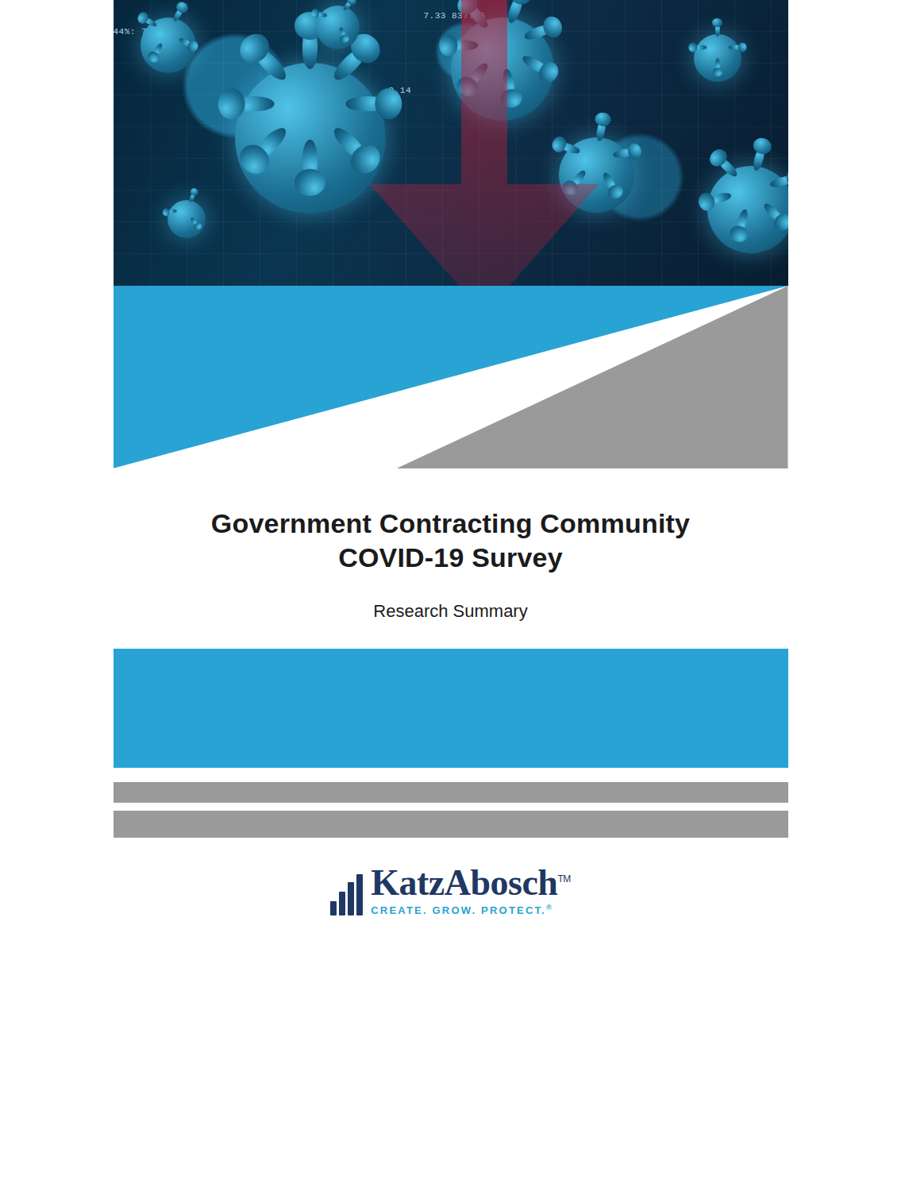44%: 702.88
7.33 837.45
+67.8% 92
-2.14
Government Contracting Community
COVID-19 Survey
Research Summary
KatzAboschTM
CREATE. GROW. PROTECT.®